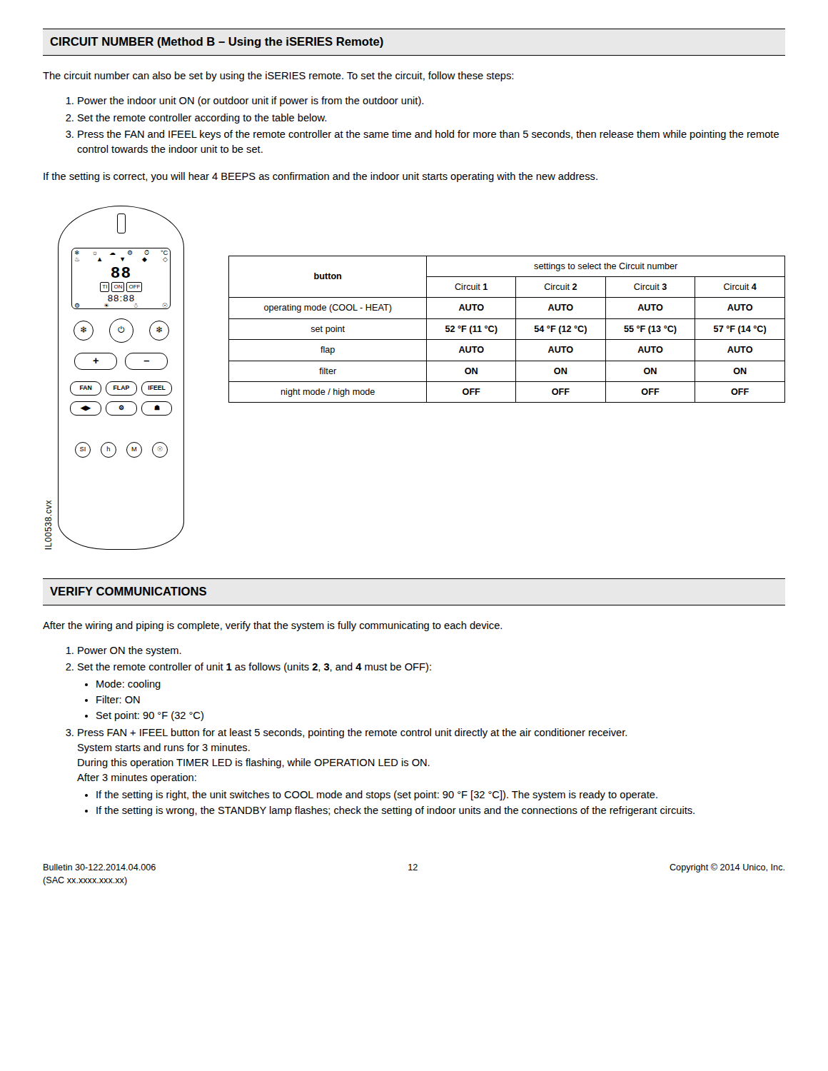CIRCUIT NUMBER (Method B – Using the iSERIES Remote)
The circuit number can also be set by using the iSERIES remote. To set the circuit, follow these steps:
Power the indoor unit ON (or outdoor unit if power is from the outdoor unit).
Set the remote controller according to the table below.
Press the FAN and IFEEL keys of the remote controller at the same time and hold for more than 5 seconds, then release them while pointing the remote control towards the indoor unit to be set.
If the setting is correct, you will hear 4 BEEPS as confirmation and the indoor unit starts operating with the new address.
IL00538.cvx
❄☼☁⚙⏱°C
♨▲▼◆◇
88
TI ON OFF
88:88
⚙☀☃☉
❄
⏻
❄
+
–
FAN
FLAP
IFEEL
◀▶
⚙
☗
SI
h
M
☉
| button | settings to select the Circuit number |
| --- | --- |
| Circuit 1 | Circuit 2 | Circuit 3 | Circuit 4 |
| operating mode (COOL - HEAT) | AUTO | AUTO | AUTO | AUTO |
| set point | 52 °F (11 °C) | 54 °F (12 °C) | 55 °F (13 °C) | 57 °F (14 °C) |
| flap | AUTO | AUTO | AUTO | AUTO |
| filter | ON | ON | ON | ON |
| night mode / high mode | OFF | OFF | OFF | OFF |
VERIFY COMMUNICATIONS
After the wiring and piping is complete, verify that the system is fully communicating to each device.
Power ON the system.
Set the remote controller of unit 1 as follows (units 2, 3, and 4 must be OFF):
Mode: cooling
Filter: ON
Set point: 90 °F (32 °C)
Press FAN + IFEEL button for at least 5 seconds, pointing the remote control unit directly at the air conditioner receiver.
System starts and runs for 3 minutes.
During this operation TIMER LED is flashing, while OPERATION LED is ON.
After 3 minutes operation:
If the setting is right, the unit switches to COOL mode and stops (set point: 90 °F [32 °C]). The system is ready to operate.
If the setting is wrong, the STANDBY lamp flashes; check the setting of indoor units and the connections of the refrigerant circuits.
Bulletin 30-122.2014.04.006
(SAC xx.xxxx.xxx.xx)
12
Copyright © 2014 Unico, Inc.